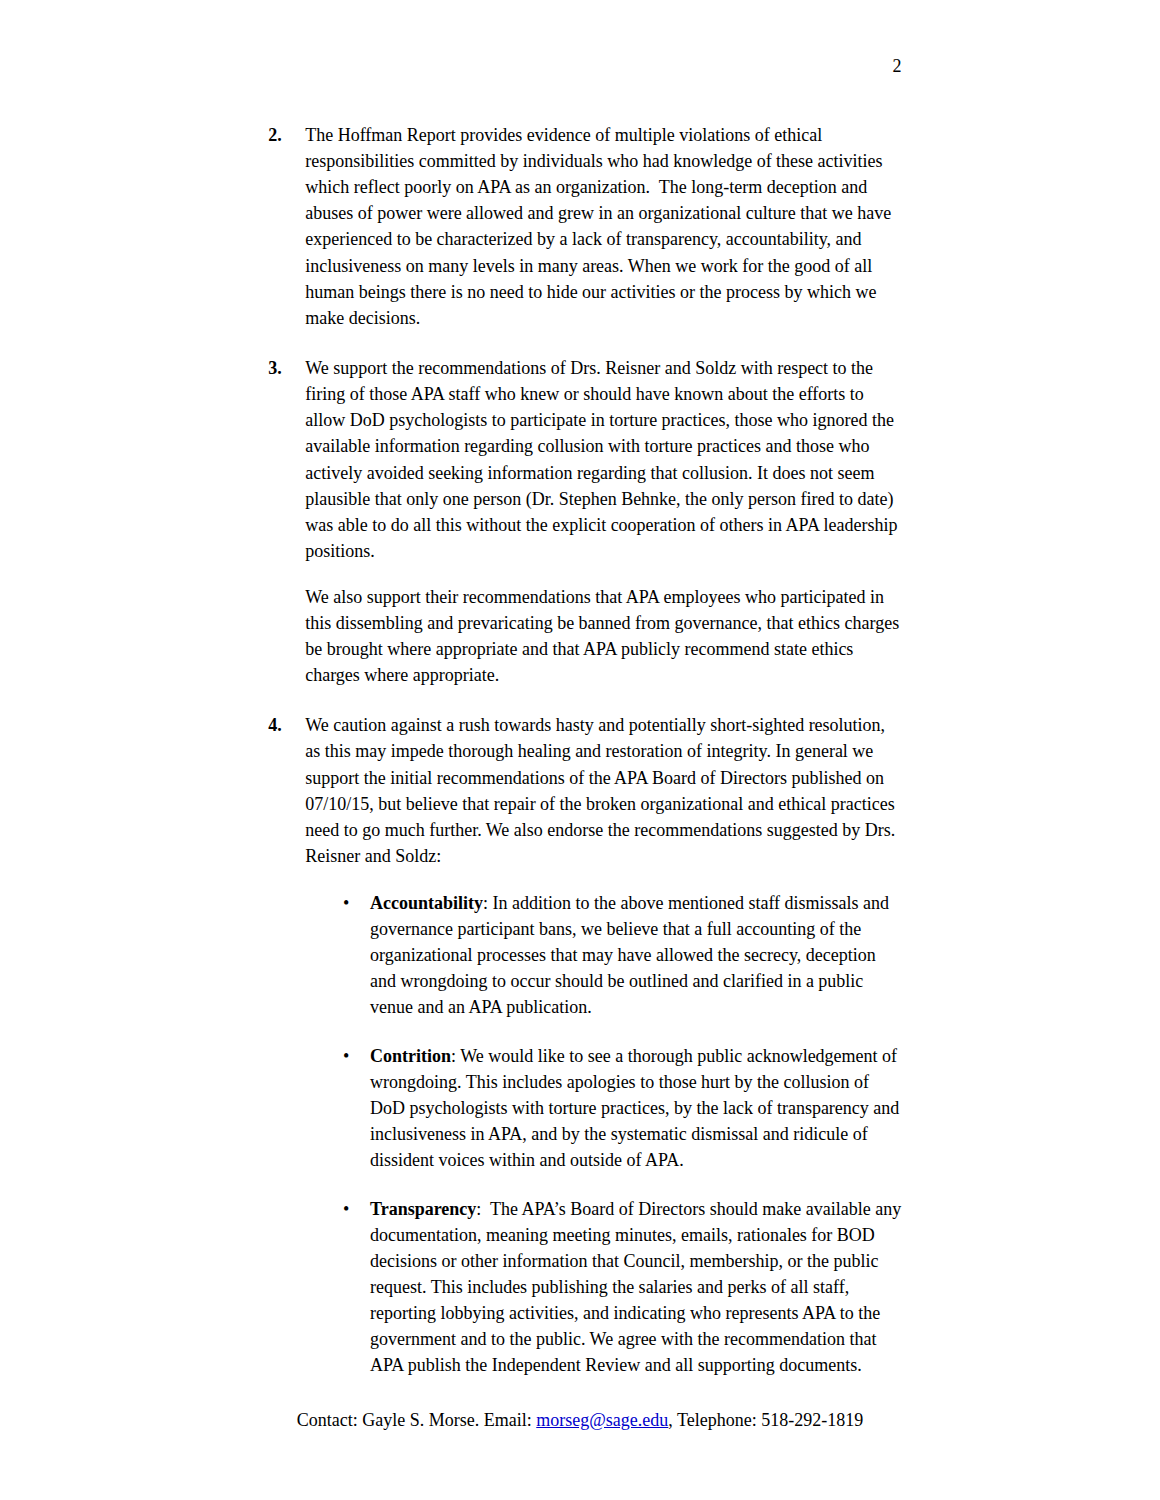2
The Hoffman Report provides evidence of multiple violations of ethical responsibilities committed by individuals who had knowledge of these activities which reflect poorly on APA as an organization. The long-term deception and abuses of power were allowed and grew in an organizational culture that we have experienced to be characterized by a lack of transparency, accountability, and inclusiveness on many levels in many areas. When we work for the good of all human beings there is no need to hide our activities or the process by which we make decisions.
We support the recommendations of Drs. Reisner and Soldz with respect to the firing of those APA staff who knew or should have known about the efforts to allow DoD psychologists to participate in torture practices, those who ignored the available information regarding collusion with torture practices and those who actively avoided seeking information regarding that collusion. It does not seem plausible that only one person (Dr. Stephen Behnke, the only person fired to date) was able to do all this without the explicit cooperation of others in APA leadership positions.
We also support their recommendations that APA employees who participated in this dissembling and prevaricating be banned from governance, that ethics charges be brought where appropriate and that APA publicly recommend state ethics charges where appropriate.
We caution against a rush towards hasty and potentially short-sighted resolution, as this may impede thorough healing and restoration of integrity. In general we support the initial recommendations of the APA Board of Directors published on 07/10/15, but believe that repair of the broken organizational and ethical practices need to go much further. We also endorse the recommendations suggested by Drs. Reisner and Soldz:
Accountability: In addition to the above mentioned staff dismissals and governance participant bans, we believe that a full accounting of the organizational processes that may have allowed the secrecy, deception and wrongdoing to occur should be outlined and clarified in a public venue and an APA publication.
Contrition: We would like to see a thorough public acknowledgement of wrongdoing. This includes apologies to those hurt by the collusion of DoD psychologists with torture practices, by the lack of transparency and inclusiveness in APA, and by the systematic dismissal and ridicule of dissident voices within and outside of APA.
Transparency: The APA’s Board of Directors should make available any documentation, meaning meeting minutes, emails, rationales for BOD decisions or other information that Council, membership, or the public request. This includes publishing the salaries and perks of all staff, reporting lobbying activities, and indicating who represents APA to the government and to the public. We agree with the recommendation that APA publish the Independent Review and all supporting documents.
Contact: Gayle S. Morse. Email: morseg@sage.edu, Telephone: 518-292-1819